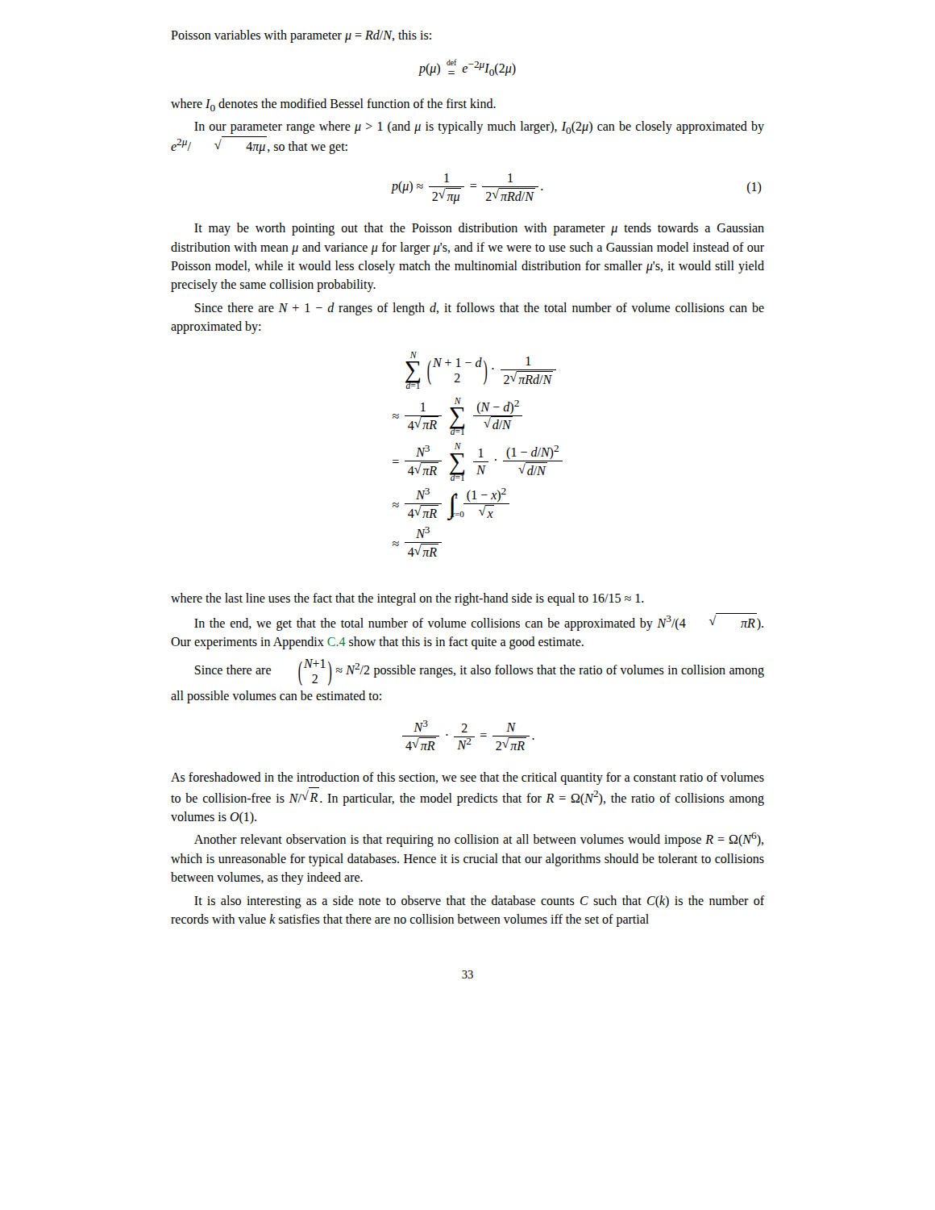Poisson variables with parameter μ = Rd/N, this is:
p(μ) def= e−2μI0(2μ)
where I0 denotes the modified Bessel function of the first kind.
In our parameter range where μ > 1 (and μ is typically much larger), I0(2μ) can be closely approximated by e2μ/4πμ, so that we get:
p(μ) ≈ 12πμ = 12πRd/N. (1)
It may be worth pointing out that the Poisson distribution with parameter μ tends towards a Gaussian distribution with mean μ and variance μ for larger μ's, and if we were to use such a Gaussian model instead of our Poisson model, while it would less closely match the multinomial distribution for smaller μ's, it would still yield precisely the same collision probability.
Since there are N + 1 − d ranges of length d, it follows that the total number of volume collisions can be approximated by:
N∑d=1 N + 1 − d 2 · 12πRd/N
≈
14πR N∑d=1 (N − d)2 d/N
=
N34πR N∑d=1 1 N · (1 − d/N)2 d/N
≈
N34πR 1∫x=0 (1 − x)2 x
≈
N34πR
where the last line uses the fact that the integral on the right-hand side is equal to 16/15 ≈ 1.
In the end, we get that the total number of volume collisions can be approximated by N3/(4πR). Our experiments in Appendix C.4 show that this is in fact quite a good estimate.
Since there are N+12 ≈ N2/2 possible ranges, it also follows that the ratio of volumes in collision among all possible volumes can be estimated to:
N34πR · 2 N2 = N 2πR.
As foreshadowed in the introduction of this section, we see that the critical quantity for a constant ratio of volumes to be collision-free is N/R. In particular, the model predicts that for R = Ω(N2), the ratio of collisions among volumes is O(1).
Another relevant observation is that requiring no collision at all between volumes would impose R = Ω(N6), which is unreasonable for typical databases. Hence it is crucial that our algorithms should be tolerant to collisions between volumes, as they indeed are.
It is also interesting as a side note to observe that the database counts C such that C(k) is the number of records with value k satisfies that there are no collision between volumes iff the set of partial
33